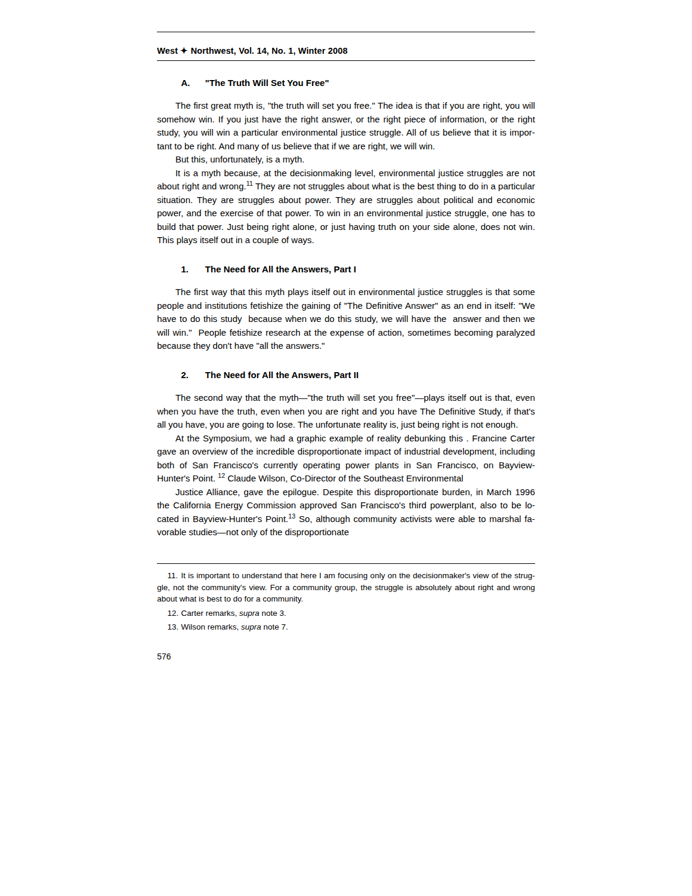West ✦ Northwest, Vol. 14, No. 1, Winter 2008
A."The Truth Will Set You Free"
The first great myth is, "the truth will set you free." The idea is that if you are right, you will somehow win. If you just have the right answer, or the right piece of information, or the right study, you will win a particular environmental justice struggle. All of us believe that it is important to be right. And many of us believe that if we are right, we will win.
But this, unfortunately, is a myth.
It is a myth because, at the decisionmaking level, environmental justice struggles are not about right and wrong.11 They are not struggles about what is the best thing to do in a particular situation. They are struggles about power. They are struggles about political and economic power, and the exercise of that power. To win in an environmental justice struggle, one has to build that power. Just being right alone, or just having truth on your side alone, does not win. This plays itself out in a couple of ways.
1. The Need for All the Answers, Part I
The first way that this myth plays itself out in environmental justice struggles is that some people and institutions fetishize the gaining of "The Definitive Answer" as an end in itself: "We have to do this study because when we do this study, we will have the answer and then we will win." People fetishize research at the expense of action, sometimes becoming paralyzed because they don't have "all the answers."
2. The Need for All the Answers, Part II
The second way that the myth—"the truth will set you free"—plays itself out is that, even when you have the truth, even when you are right and you have The Definitive Study, if that's all you have, you are going to lose. The unfortunate reality is, just being right is not enough.
At the Symposium, we had a graphic example of reality debunking this . Francine Carter gave an overview of the incredible disproportionate impact of industrial development, including both of San Francisco's currently operating power plants in San Francisco, on Bayview-Hunter's Point. 12 Claude Wilson, Co-Director of the Southeast Environmental
Justice Alliance, gave the epilogue. Despite this disproportionate burden, in March 1996 the California Energy Commission approved San Francisco's third powerplant, also to be located in Bayview-Hunter's Point.13 So, although community activists were able to marshal favorable studies—not only of the disproportionate
11. It is important to understand that here I am focusing only on the decisionmaker's view of the struggle, not the community's view. For a community group, the struggle is absolutely about right and wrong about what is best to do for a community.
12. Carter remarks, supra note 3.
13. Wilson remarks, supra note 7.
576